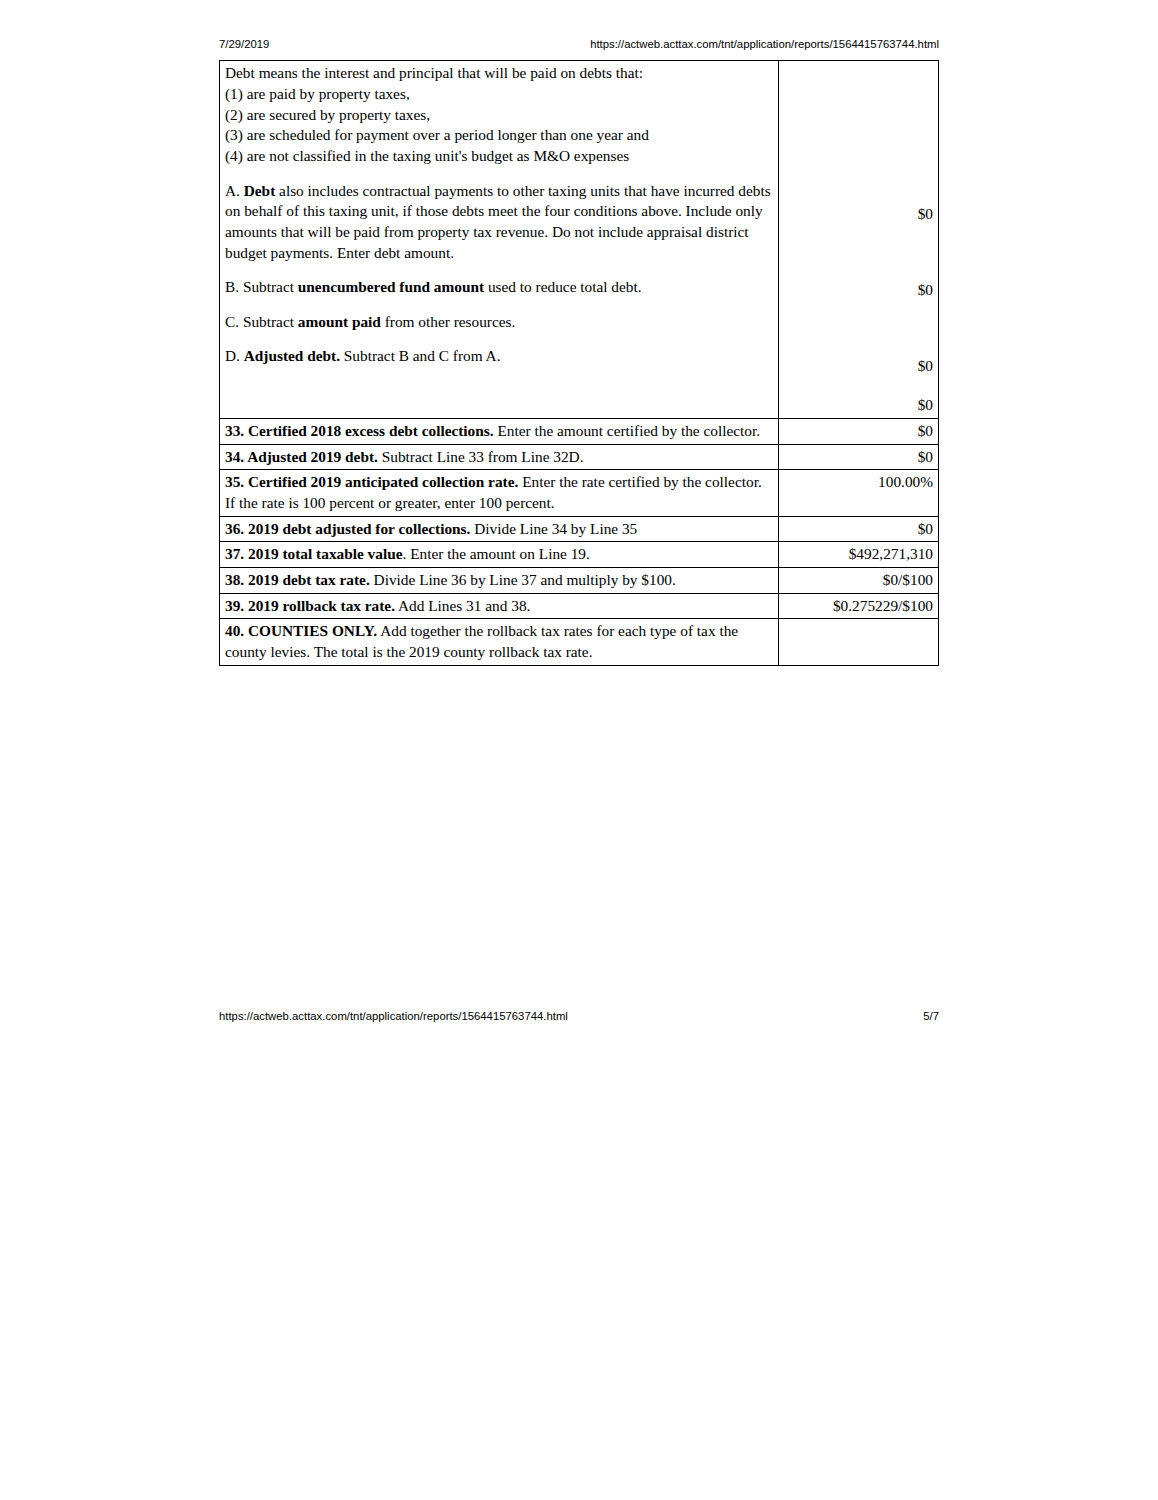7/29/2019 https://actweb.acttax.com/tnt/application/reports/1564415763744.html
| Debt means the interest and principal that will be paid on debts that: (1) are paid by property taxes, (2) are secured by property taxes, (3) are scheduled for payment over a period longer than one year and (4) are not classified in the taxing unit's budget as M&O expenses A. Debt also includes contractual payments to other taxing units that have incurred debts on behalf of this taxing unit, if those debts meet the four conditions above. Include only amounts that will be paid from property tax revenue. Do not include appraisal district budget payments. Enter debt amount. B. Subtract unencumbered fund amount used to reduce total debt. C. Subtract amount paid from other resources. D. Adjusted debt. Subtract B and C from A. | $0 $0 $0 $0 |
| 33. Certified 2018 excess debt collections. Enter the amount certified by the collector. | $0 |
| 34. Adjusted 2019 debt. Subtract Line 33 from Line 32D. | $0 |
| 35. Certified 2019 anticipated collection rate. Enter the rate certified by the collector. If the rate is 100 percent or greater, enter 100 percent. | 100.00% |
| 36. 2019 debt adjusted for collections. Divide Line 34 by Line 35 | $0 |
| 37. 2019 total taxable value . Enter the amount on Line 19. | $492,271,310 |
| 38. 2019 debt tax rate. Divide Line 36 by Line 37 and multiply by $100. | $0/$100 |
| 39. 2019 rollback tax rate. Add Lines 31 and 38. | $0.275229/$100 |
| 40. COUNTIES ONLY. Add together the rollback tax rates for each type of tax the county levies. The total is the 2019 county rollback tax rate. | |
https://actweb.acttax.com/tnt/application/reports/1564415763744.html 5/7